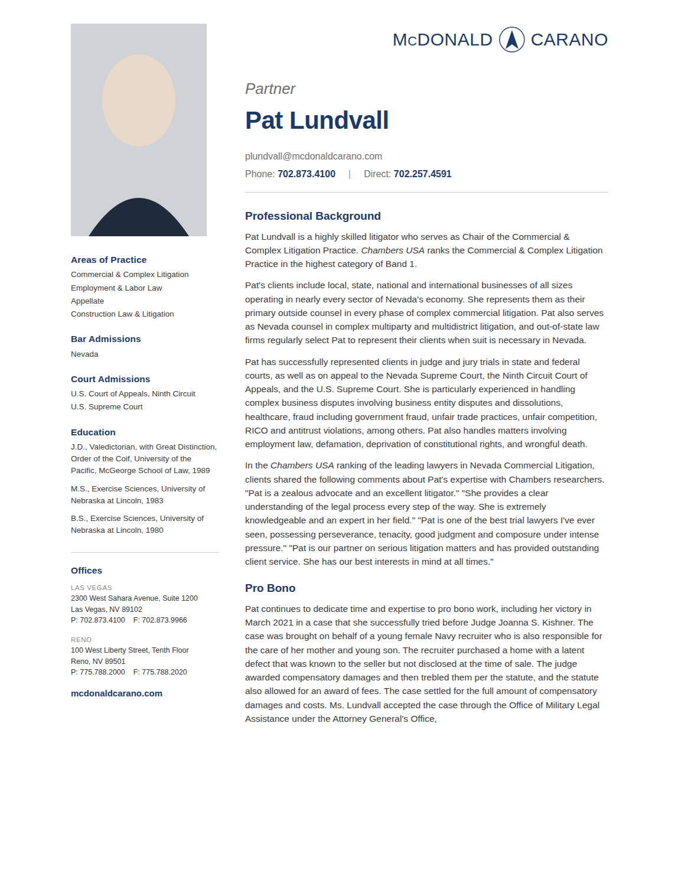Areas of Practice
Commercial & Complex Litigation
Employment & Labor Law
Appellate
Construction Law & Litigation
Bar Admissions
Nevada
Court Admissions
U.S. Court of Appeals, Ninth Circuit
U.S. Supreme Court
Education
J.D., Valedictorian, with Great Distinction, Order of the Coif, University of the Pacific, McGeorge School of Law, 1989
M.S., Exercise Sciences, University of Nebraska at Lincoln, 1983
B.S., Exercise Sciences, University of Nebraska at Lincoln, 1980
Offices
LAS VEGAS
2300 West Sahara Avenue, Suite 1200
Las Vegas, NV 89102
P: 702.873.4100 F: 702.873.9966
RENO
100 West Liberty Street, Tenth Floor
Reno, NV 89501
P: 775.788.2000 F: 775.788.2020
mcdonaldcarano.com
MCDONALD
CARANO
Partner
Pat Lundvall
plundvall@mcdonaldcarano.com
Phone: 702.873.4100|Direct: 702.257.4591
Professional Background
Pat Lundvall is a highly skilled litigator who serves as Chair of the Commercial & Complex Litigation Practice. Chambers USA ranks the Commercial & Complex Litigation Practice in the highest category of Band 1.
Pat's clients include local, state, national and international businesses of all sizes operating in nearly every sector of Nevada's economy. She represents them as their primary outside counsel in every phase of complex commercial litigation. Pat also serves as Nevada counsel in complex multiparty and multidistrict litigation, and out-of-state law firms regularly select Pat to represent their clients when suit is necessary in Nevada.
Pat has successfully represented clients in judge and jury trials in state and federal courts, as well as on appeal to the Nevada Supreme Court, the Ninth Circuit Court of Appeals, and the U.S. Supreme Court. She is particularly experienced in handling complex business disputes involving business entity disputes and dissolutions, healthcare, fraud including government fraud, unfair trade practices, unfair competition, RICO and antitrust violations, among others. Pat also handles matters involving employment law, defamation, deprivation of constitutional rights, and wrongful death.
In the Chambers USA ranking of the leading lawyers in Nevada Commercial Litigation, clients shared the following comments about Pat's expertise with Chambers researchers. "Pat is a zealous advocate and an excellent litigator." "She provides a clear understanding of the legal process every step of the way. She is extremely knowledgeable and an expert in her field." "Pat is one of the best trial lawyers I've ever seen, possessing perseverance, tenacity, good judgment and composure under intense pressure." "Pat is our partner on serious litigation matters and has provided outstanding client service. She has our best interests in mind at all times."
Pro Bono
Pat continues to dedicate time and expertise to pro bono work, including her victory in March 2021 in a case that she successfully tried before Judge Joanna S. Kishner. The case was brought on behalf of a young female Navy recruiter who is also responsible for the care of her mother and young son. The recruiter purchased a home with a latent defect that was known to the seller but not disclosed at the time of sale. The judge awarded compensatory damages and then trebled them per the statute, and the statute also allowed for an award of fees. The case settled for the full amount of compensatory damages and costs. Ms. Lundvall accepted the case through the Office of Military Legal Assistance under the Attorney General's Office,